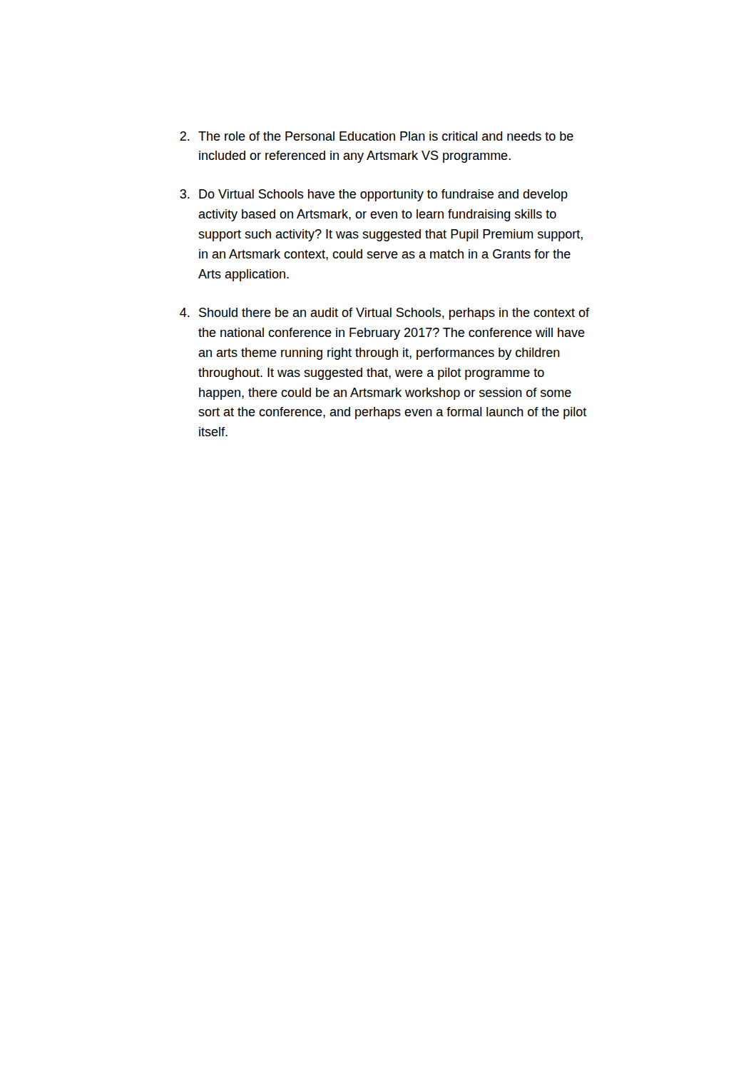The role of the Personal Education Plan is critical and needs to be included or referenced in any Artsmark VS programme.
Do Virtual Schools have the opportunity to fundraise and develop activity based on Artsmark, or even to learn fundraising skills to support such activity? It was suggested that Pupil Premium support, in an Artsmark context, could serve as a match in a Grants for the Arts application.
Should there be an audit of Virtual Schools, perhaps in the context of the national conference in February 2017? The conference will have an arts theme running right through it, performances by children throughout. It was suggested that, were a pilot programme to happen, there could be an Artsmark workshop or session of some sort at the conference, and perhaps even a formal launch of the pilot itself.